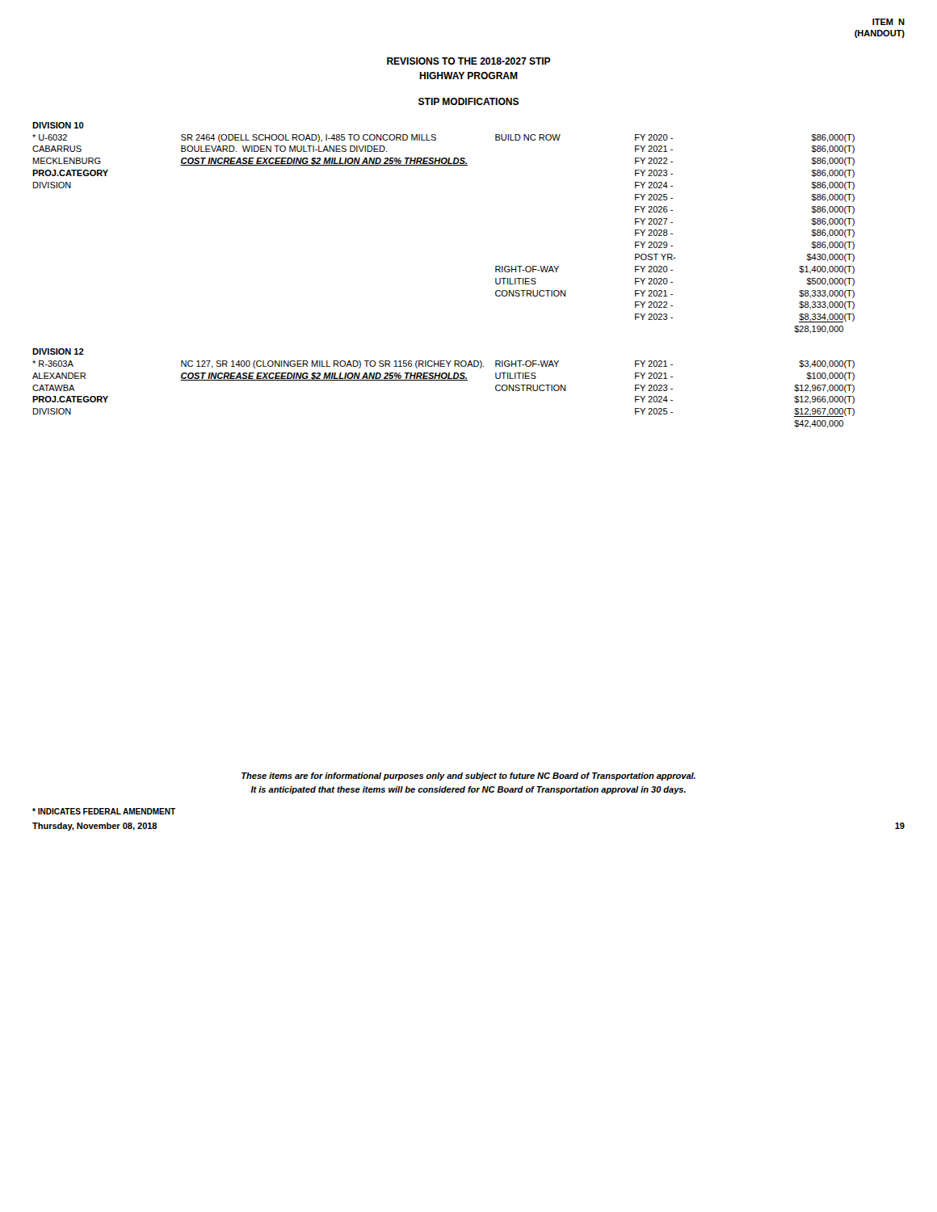ITEM N
(HANDOUT)
REVISIONS TO THE 2018-2027 STIP
HIGHWAY PROGRAM
STIP MODIFICATIONS
DIVISION 10
| * U-6032 CABARRUS MECKLENBURG PROJ.CATEGORY DIVISION | SR 2464 (ODELL SCHOOL ROAD), I-485 TO CONCORD MILLS BOULEVARD. WIDEN TO MULTI-LANES DIVIDED. COST INCREASE EXCEEDING $2 MILLION AND 25% THRESHOLDS. | BUILD NC ROW RIGHT-OF-WAY UTILITIES CONSTRUCTION | FY 2020 - FY 2021 - FY 2022 - FY 2023 - FY 2024 - FY 2025 - FY 2026 - FY 2027 - FY 2028 - FY 2029 - POST YR- FY 2020 - FY 2020 - FY 2021 - FY 2022 - FY 2023 - | $86,000 $86,000 $86,000 $86,000 $86,000 $86,000 $86,000 $86,000 $86,000 $86,000 $430,000 $1,400,000 $500,000 $8,333,000 $8,333,000 $8,334,000 $28,190,000 | (T) (T) (T) (T) (T) (T) (T) (T) (T) (T) (T) (T) (T) (T) (T) (T) |
DIVISION 12
| * R-3603A ALEXANDER CATAWBA PROJ.CATEGORY DIVISION | NC 127, SR 1400 (CLONINGER MILL ROAD) TO SR 1156 (RICHEY ROAD). COST INCREASE EXCEEDING $2 MILLION AND 25% THRESHOLDS. | RIGHT-OF-WAY UTILITIES CONSTRUCTION | FY 2021 - FY 2021 - FY 2023 - FY 2024 - FY 2025 - | $3,400,000 $100,000 $12,967,000 $12,966,000 $12,967,000 $42,400,000 | (T) (T) (T) (T) (T) |
These items are for informational purposes only and subject to future NC Board of Transportation approval.
It is anticipated that these items will be considered for NC Board of Transportation approval in 30 days.
* INDICATES FEDERAL AMENDMENT
Thursday, November 08, 2018 19